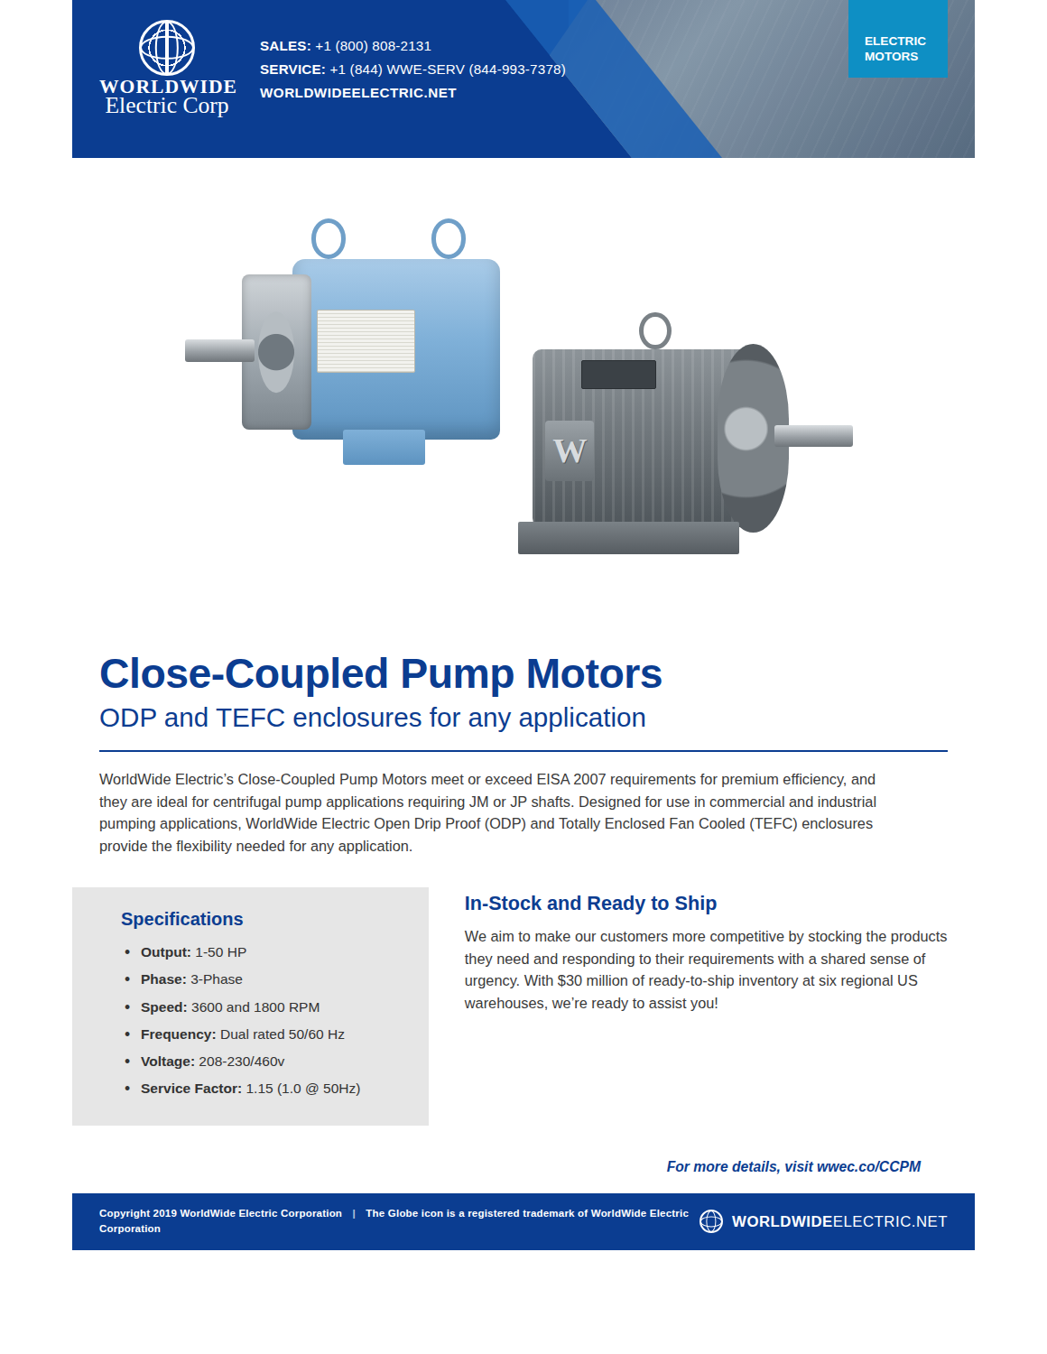ELECTRIC
MOTORS
WORLDWIDE Electric Corp
SALES: +1 (800) 808-2131
SERVICE: +1 (844) WWE-SERV (844-993-7378)
WORLDWIDEELECTRIC.NET
W
Close-Coupled Pump Motors
ODP and TEFC enclosures for any application
WorldWide Electric’s Close-Coupled Pump Motors meet or exceed EISA 2007 requirements for premium efficiency, and they are ideal for centrifugal pump applications requiring JM or JP shafts. Designed for use in commercial and industrial pumping applications, WorldWide Electric Open Drip Proof (ODP) and Totally Enclosed Fan Cooled (TEFC) enclosures provide the flexibility needed for any application.
Specifications
Output: 1-50 HP
Phase: 3-Phase
Speed: 3600 and 1800 RPM
Frequency: Dual rated 50/60 Hz
Voltage: 208-230/460v
Service Factor: 1.15 (1.0 @ 50Hz)
In-Stock and Ready to Ship
We aim to make our customers more competitive by stocking the products they need and responding to their requirements with a shared sense of urgency. With $30 million of ready-to-ship inventory at six regional US warehouses, we’re ready to assist you!
For more details, visit wwec.co/CCPM
Copyright 2019 WorldWide Electric Corporation | The Globe icon is a registered trademark of WorldWide Electric Corporation
WORLDWIDEELECTRIC.NET